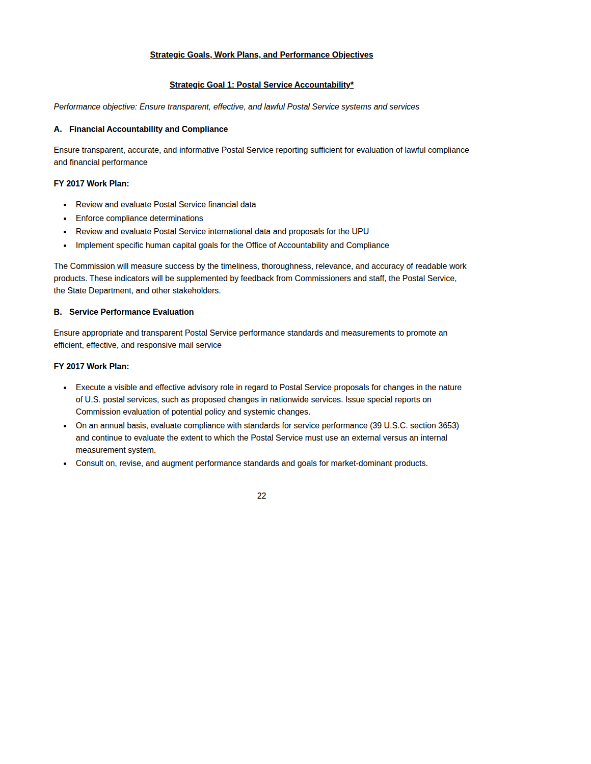Strategic Goals, Work Plans, and Performance Objectives
Strategic Goal 1: Postal Service Accountability*
Performance objective: Ensure transparent, effective, and lawful Postal Service systems and services
A. Financial Accountability and Compliance
Ensure transparent, accurate, and informative Postal Service reporting sufficient for evaluation of lawful compliance and financial performance
FY 2017 Work Plan:
Review and evaluate Postal Service financial data
Enforce compliance determinations
Review and evaluate Postal Service international data and proposals for the UPU
Implement specific human capital goals for the Office of Accountability and Compliance
The Commission will measure success by the timeliness, thoroughness, relevance, and accuracy of readable work products. These indicators will be supplemented by feedback from Commissioners and staff, the Postal Service, the State Department, and other stakeholders.
B. Service Performance Evaluation
Ensure appropriate and transparent Postal Service performance standards and measurements to promote an efficient, effective, and responsive mail service
FY 2017 Work Plan:
Execute a visible and effective advisory role in regard to Postal Service proposals for changes in the nature of U.S. postal services, such as proposed changes in nationwide services. Issue special reports on Commission evaluation of potential policy and systemic changes.
On an annual basis, evaluate compliance with standards for service performance (39 U.S.C. section 3653) and continue to evaluate the extent to which the Postal Service must use an external versus an internal measurement system.
Consult on, revise, and augment performance standards and goals for market-dominant products.
22